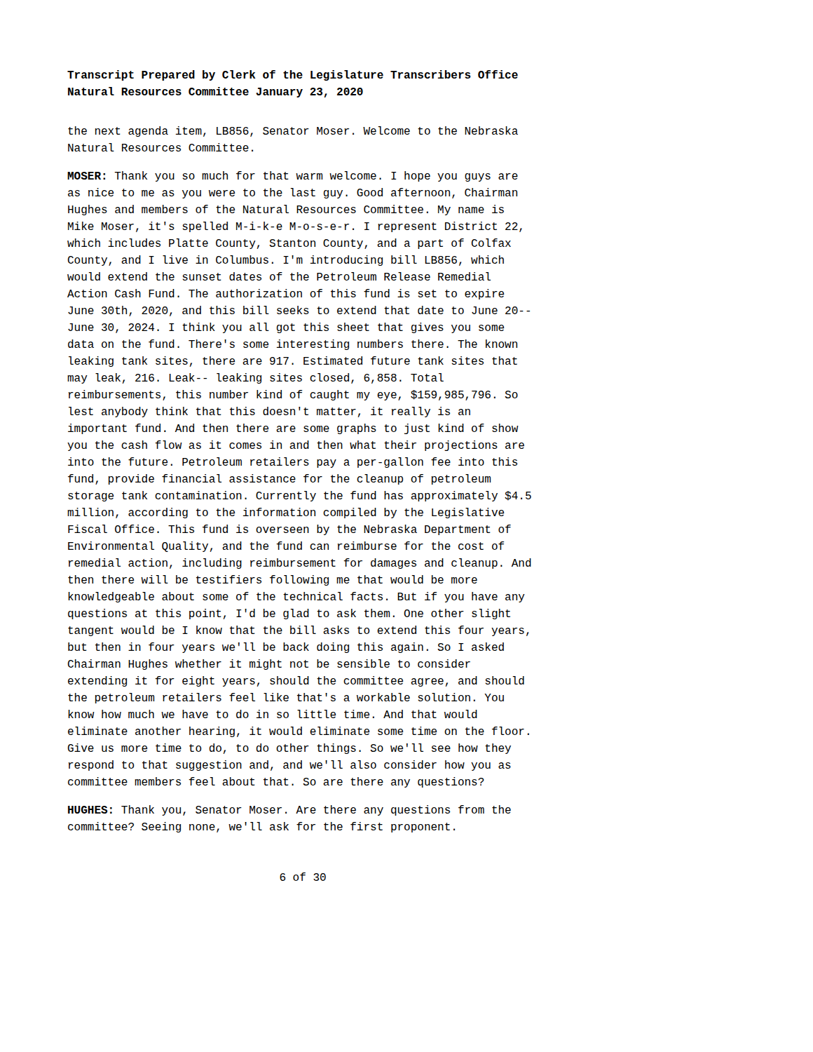Transcript Prepared by Clerk of the Legislature Transcribers Office
Natural Resources Committee January 23, 2020
the next agenda item, LB856, Senator Moser. Welcome to the Nebraska Natural Resources Committee.
MOSER: Thank you so much for that warm welcome. I hope you guys are as nice to me as you were to the last guy. Good afternoon, Chairman Hughes and members of the Natural Resources Committee. My name is Mike Moser, it's spelled M-i-k-e M-o-s-e-r. I represent District 22, which includes Platte County, Stanton County, and a part of Colfax County, and I live in Columbus. I'm introducing bill LB856, which would extend the sunset dates of the Petroleum Release Remedial Action Cash Fund. The authorization of this fund is set to expire June 30th, 2020, and this bill seeks to extend that date to June 20-- June 30, 2024. I think you all got this sheet that gives you some data on the fund. There's some interesting numbers there. The known leaking tank sites, there are 917. Estimated future tank sites that may leak, 216. Leak-- leaking sites closed, 6,858. Total reimbursements, this number kind of caught my eye, $159,985,796. So lest anybody think that this doesn't matter, it really is an important fund. And then there are some graphs to just kind of show you the cash flow as it comes in and then what their projections are into the future. Petroleum retailers pay a per-gallon fee into this fund, provide financial assistance for the cleanup of petroleum storage tank contamination. Currently the fund has approximately $4.5 million, according to the information compiled by the Legislative Fiscal Office. This fund is overseen by the Nebraska Department of Environmental Quality, and the fund can reimburse for the cost of remedial action, including reimbursement for damages and cleanup. And then there will be testifiers following me that would be more knowledgeable about some of the technical facts. But if you have any questions at this point, I'd be glad to ask them. One other slight tangent would be I know that the bill asks to extend this four years, but then in four years we'll be back doing this again. So I asked Chairman Hughes whether it might not be sensible to consider extending it for eight years, should the committee agree, and should the petroleum retailers feel like that's a workable solution. You know how much we have to do in so little time. And that would eliminate another hearing, it would eliminate some time on the floor. Give us more time to do, to do other things. So we'll see how they respond to that suggestion and, and we'll also consider how you as committee members feel about that. So are there any questions?
HUGHES: Thank you, Senator Moser. Are there any questions from the committee? Seeing none, we'll ask for the first proponent.
6 of 30